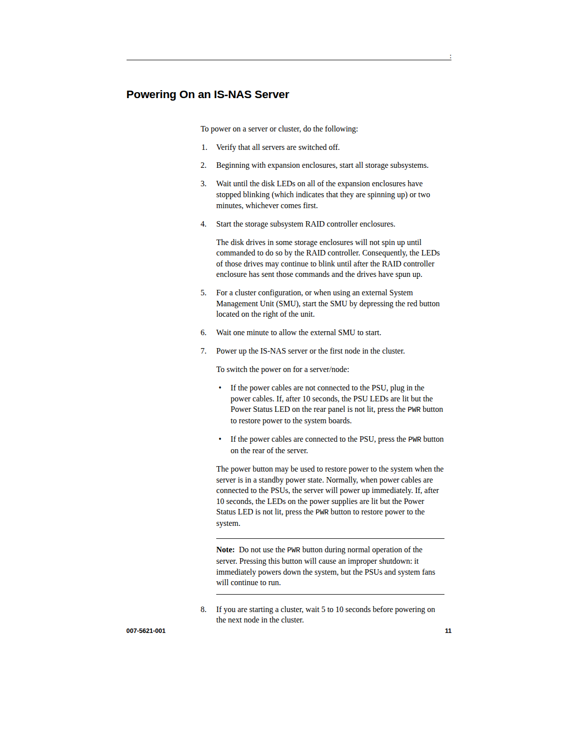:
Powering On an IS-NAS Server
To power on a server or cluster, do the following:
Verify that all servers are switched off.
Beginning with expansion enclosures, start all storage subsystems.
Wait until the disk LEDs on all of the expansion enclosures have stopped blinking (which indicates that they are spinning up) or two minutes, whichever comes first.
Start the storage subsystem RAID controller enclosures.
The disk drives in some storage enclosures will not spin up until commanded to do so by the RAID controller. Consequently, the LEDs of those drives may continue to blink until after the RAID controller enclosure has sent those commands and the drives have spun up.
For a cluster configuration, or when using an external System Management Unit (SMU), start the SMU by depressing the red button located on the right of the unit.
Wait one minute to allow the external SMU to start.
Power up the IS-NAS server or the first node in the cluster.
To switch the power on for a server/node:
If the power cables are not connected to the PSU, plug in the power cables. If, after 10 seconds, the PSU LEDs are lit but the Power Status LED on the rear panel is not lit, press the PWR button to restore power to the system boards.
If the power cables are connected to the PSU, press the PWR button on the rear of the server.
The power button may be used to restore power to the system when the server is in a standby power state. Normally, when power cables are connected to the PSUs, the server will power up immediately. If, after 10 seconds, the LEDs on the power supplies are lit but the Power Status LED is not lit, press the PWR button to restore power to the system.
Note: Do not use the PWR button during normal operation of the server. Pressing this button will cause an improper shutdown: it immediately powers down the system, but the PSUs and system fans will continue to run.
If you are starting a cluster, wait 5 to 10 seconds before powering on the next node in the cluster.
007-5621-001 11